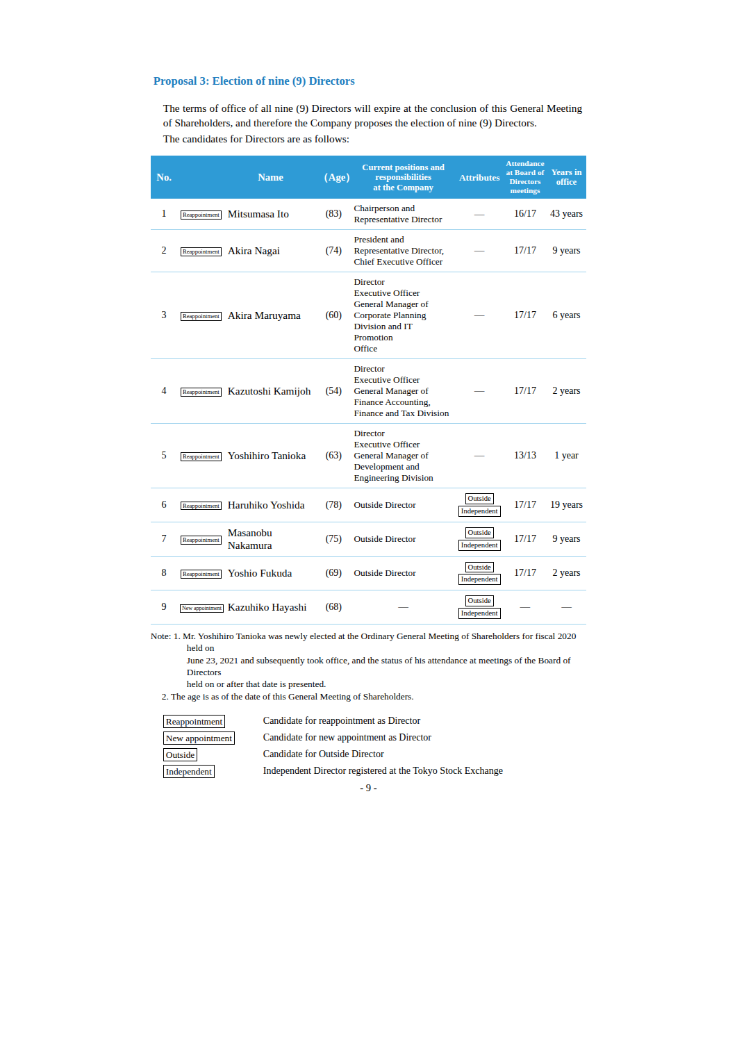Proposal 3: Election of nine (9) Directors
The terms of office of all nine (9) Directors will expire at the conclusion of this General Meeting of Shareholders, and therefore the Company proposes the election of nine (9) Directors.
The candidates for Directors are as follows:
| No. | | Name | （Age） | Current positions and responsibilities at the Company | Attributes | Attendance at Board of Directors meetings | Years in office |
| --- | --- | --- | --- | --- | --- | --- | --- |
| 1 | Reappointment | Mitsumasa Ito | (83) | Chairperson and Representative Director | — | 16/17 | 43 years |
| 2 | Reappointment | Akira Nagai | (74) | President and Representative Director, Chief Executive Officer | — | 17/17 | 9 years |
| 3 | Reappointment | Akira Maruyama | (60) | Director Executive Officer General Manager of Corporate Planning Division and IT Promotion Office | — | 17/17 | 6 years |
| 4 | Reappointment | Kazutoshi Kamijoh | (54) | Director Executive Officer General Manager of Finance Accounting, Finance and Tax Division | — | 17/17 | 2 years |
| 5 | Reappointment | Yoshihiro Tanioka | (63) | Director Executive Officer General Manager of Development and Engineering Division | — | 13/13 | 1 year |
| 6 | Reappointment | Haruhiko Yoshida | (78) | Outside Director | Outside Independent | 17/17 | 19 years |
| 7 | Reappointment | Masanobu Nakamura | (75) | Outside Director | Outside Independent | 17/17 | 9 years |
| 8 | Reappointment | Yoshio Fukuda | (69) | Outside Director | Outside Independent | 17/17 | 2 years |
| 9 | New appointment | Kazuhiko Hayashi | (68) | — | Outside Independent | — | — |
Note: 1. Mr. Yoshihiro Tanioka was newly elected at the Ordinary General Meeting of Shareholders for fiscal 2020 held on June 23, 2021 and subsequently took office, and the status of his attendance at meetings of the Board of Directors held on or after that date is presented.
2. The age is as of the date of this General Meeting of Shareholders.
| Reappointment | Candidate for reappointment as Director |
| New appointment | Candidate for new appointment as Director |
| Outside | Candidate for Outside Director |
| Independent | Independent Director registered at the Tokyo Stock Exchange |
- 9 -